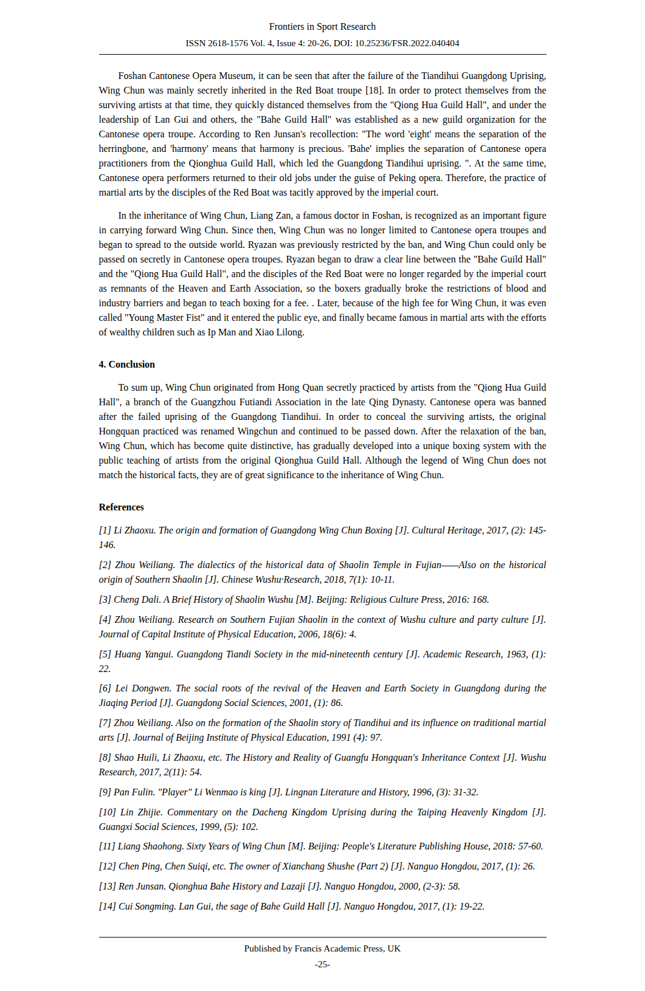Frontiers in Sport Research
ISSN 2618-1576 Vol. 4, Issue 4: 20-26, DOI: 10.25236/FSR.2022.040404
Foshan Cantonese Opera Museum, it can be seen that after the failure of the Tiandihui Guangdong Uprising, Wing Chun was mainly secretly inherited in the Red Boat troupe [18]. In order to protect themselves from the surviving artists at that time, they quickly distanced themselves from the "Qiong Hua Guild Hall", and under the leadership of Lan Gui and others, the "Bahe Guild Hall" was established as a new guild organization for the Cantonese opera troupe. According to Ren Junsan's recollection: "The word 'eight' means the separation of the herringbone, and 'harmony' means that harmony is precious. 'Bahe' implies the separation of Cantonese opera practitioners from the Qionghua Guild Hall, which led the Guangdong Tiandihui uprising. ". At the same time, Cantonese opera performers returned to their old jobs under the guise of Peking opera. Therefore, the practice of martial arts by the disciples of the Red Boat was tacitly approved by the imperial court.
In the inheritance of Wing Chun, Liang Zan, a famous doctor in Foshan, is recognized as an important figure in carrying forward Wing Chun. Since then, Wing Chun was no longer limited to Cantonese opera troupes and began to spread to the outside world. Ryazan was previously restricted by the ban, and Wing Chun could only be passed on secretly in Cantonese opera troupes. Ryazan began to draw a clear line between the "Bahe Guild Hall" and the "Qiong Hua Guild Hall", and the disciples of the Red Boat were no longer regarded by the imperial court as remnants of the Heaven and Earth Association, so the boxers gradually broke the restrictions of blood and industry barriers and began to teach boxing for a fee. . Later, because of the high fee for Wing Chun, it was even called "Young Master Fist" and it entered the public eye, and finally became famous in martial arts with the efforts of wealthy children such as Ip Man and Xiao Lilong.
4. Conclusion
To sum up, Wing Chun originated from Hong Quan secretly practiced by artists from the "Qiong Hua Guild Hall", a branch of the Guangzhou Futiandi Association in the late Qing Dynasty. Cantonese opera was banned after the failed uprising of the Guangdong Tiandihui. In order to conceal the surviving artists, the original Hongquan practiced was renamed Wingchun and continued to be passed down. After the relaxation of the ban, Wing Chun, which has become quite distinctive, has gradually developed into a unique boxing system with the public teaching of artists from the original Qionghua Guild Hall. Although the legend of Wing Chun does not match the historical facts, they are of great significance to the inheritance of Wing Chun.
References
[1] Li Zhaoxu. The origin and formation of Guangdong Wing Chun Boxing [J]. Cultural Heritage, 2017, (2): 145-146.
[2] Zhou Weiliang. The dialectics of the historical data of Shaolin Temple in Fujian——Also on the historical origin of Southern Shaolin [J]. Chinese Wushu·Research, 2018, 7(1): 10-11.
[3] Cheng Dali. A Brief History of Shaolin Wushu [M]. Beijing: Religious Culture Press, 2016: 168.
[4] Zhou Weiliang. Research on Southern Fujian Shaolin in the context of Wushu culture and party culture [J]. Journal of Capital Institute of Physical Education, 2006, 18(6): 4.
[5] Huang Yangui. Guangdong Tiandi Society in the mid-nineteenth century [J]. Academic Research, 1963, (1): 22.
[6] Lei Dongwen. The social roots of the revival of the Heaven and Earth Society in Guangdong during the Jiaqing Period [J]. Guangdong Social Sciences, 2001, (1): 86.
[7] Zhou Weiliang. Also on the formation of the Shaolin story of Tiandihui and its influence on traditional martial arts [J]. Journal of Beijing Institute of Physical Education, 1991 (4): 97.
[8] Shao Huili, Li Zhaoxu, etc. The History and Reality of Guangfu Hongquan's Inheritance Context [J]. Wushu Research, 2017, 2(11): 54.
[9] Pan Fulin. "Player" Li Wenmao is king [J]. Lingnan Literature and History, 1996, (3): 31-32.
[10] Lin Zhijie. Commentary on the Dacheng Kingdom Uprising during the Taiping Heavenly Kingdom [J]. Guangxi Social Sciences, 1999, (5): 102.
[11] Liang Shaohong. Sixty Years of Wing Chun [M]. Beijing: People's Literature Publishing House, 2018: 57-60.
[12] Chen Ping, Chen Suiqi, etc. The owner of Xianchang Shushe (Part 2) [J]. Nanguo Hongdou, 2017, (1): 26.
[13] Ren Junsan. Qionghua Bahe History and Lazaji [J]. Nanguo Hongdou, 2000, (2-3): 58.
[14] Cui Songming. Lan Gui, the sage of Bahe Guild Hall [J]. Nanguo Hongdou, 2017, (1): 19-22.
Published by Francis Academic Press, UK
-25-